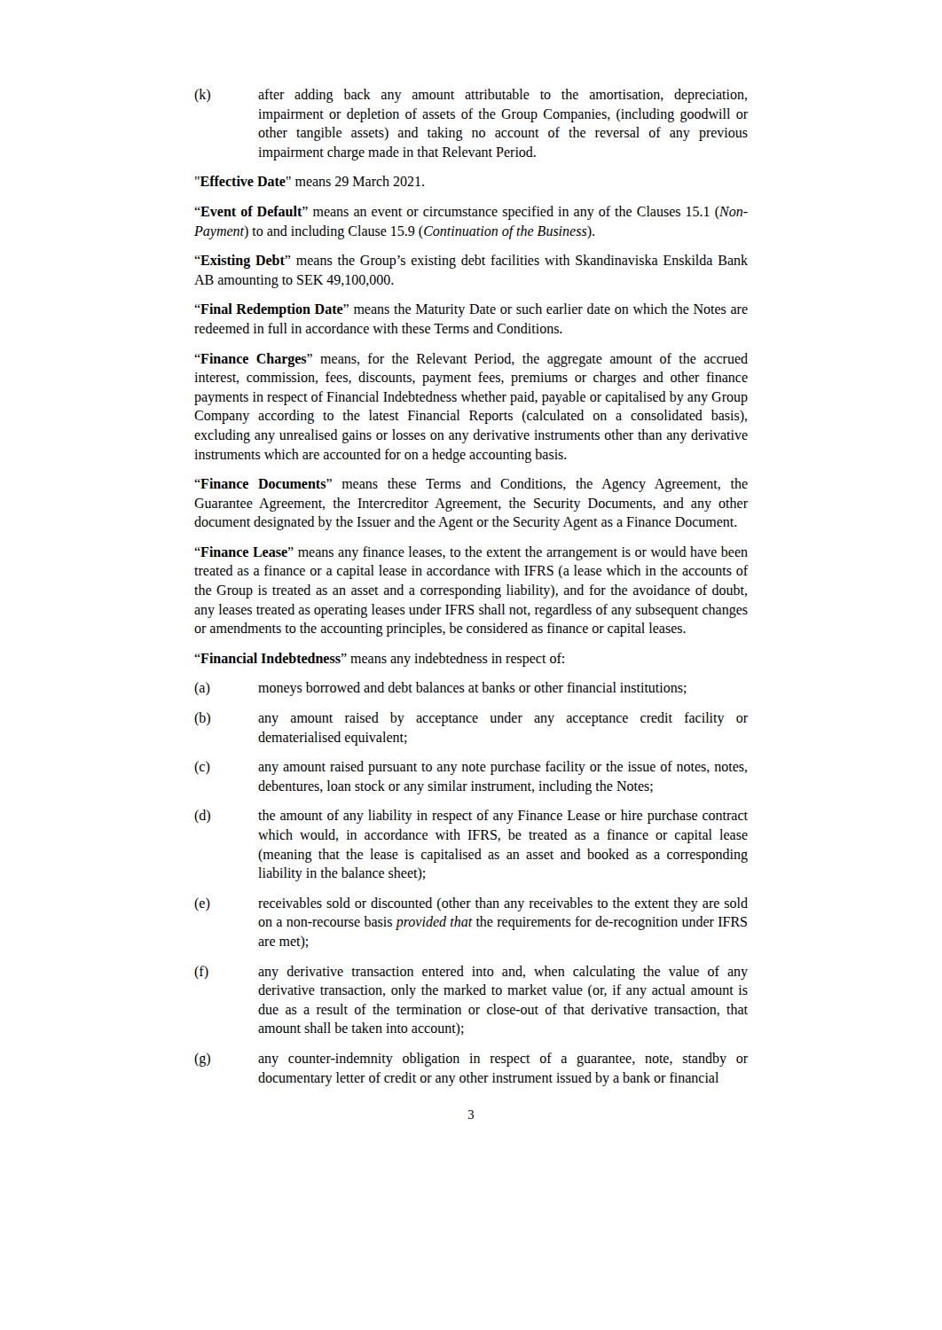(k) after adding back any amount attributable to the amortisation, depreciation, impairment or depletion of assets of the Group Companies, (including goodwill or other tangible assets) and taking no account of the reversal of any previous impairment charge made in that Relevant Period.
"Effective Date" means 29 March 2021.
“Event of Default” means an event or circumstance specified in any of the Clauses 15.1 (Non-Payment) to and including Clause 15.9 (Continuation of the Business).
“Existing Debt” means the Group’s existing debt facilities with Skandinaviska Enskilda Bank AB amounting to SEK 49,100,000.
“Final Redemption Date” means the Maturity Date or such earlier date on which the Notes are redeemed in full in accordance with these Terms and Conditions.
“Finance Charges” means, for the Relevant Period, the aggregate amount of the accrued interest, commission, fees, discounts, payment fees, premiums or charges and other finance payments in respect of Financial Indebtedness whether paid, payable or capitalised by any Group Company according to the latest Financial Reports (calculated on a consolidated basis), excluding any unrealised gains or losses on any derivative instruments other than any derivative instruments which are accounted for on a hedge accounting basis.
“Finance Documents” means these Terms and Conditions, the Agency Agreement, the Guarantee Agreement, the Intercreditor Agreement, the Security Documents, and any other document designated by the Issuer and the Agent or the Security Agent as a Finance Document.
“Finance Lease” means any finance leases, to the extent the arrangement is or would have been treated as a finance or a capital lease in accordance with IFRS (a lease which in the accounts of the Group is treated as an asset and a corresponding liability), and for the avoidance of doubt, any leases treated as operating leases under IFRS shall not, regardless of any subsequent changes or amendments to the accounting principles, be considered as finance or capital leases.
“Financial Indebtedness” means any indebtedness in respect of:
(a) moneys borrowed and debt balances at banks or other financial institutions;
(b) any amount raised by acceptance under any acceptance credit facility or dematerialised equivalent;
(c) any amount raised pursuant to any note purchase facility or the issue of notes, notes, debentures, loan stock or any similar instrument, including the Notes;
(d) the amount of any liability in respect of any Finance Lease or hire purchase contract which would, in accordance with IFRS, be treated as a finance or capital lease (meaning that the lease is capitalised as an asset and booked as a corresponding liability in the balance sheet);
(e) receivables sold or discounted (other than any receivables to the extent they are sold on a non-recourse basis provided that the requirements for de-recognition under IFRS are met);
(f) any derivative transaction entered into and, when calculating the value of any derivative transaction, only the marked to market value (or, if any actual amount is due as a result of the termination or close-out of that derivative transaction, that amount shall be taken into account);
(g) any counter-indemnity obligation in respect of a guarantee, note, standby or documentary letter of credit or any other instrument issued by a bank or financial
3